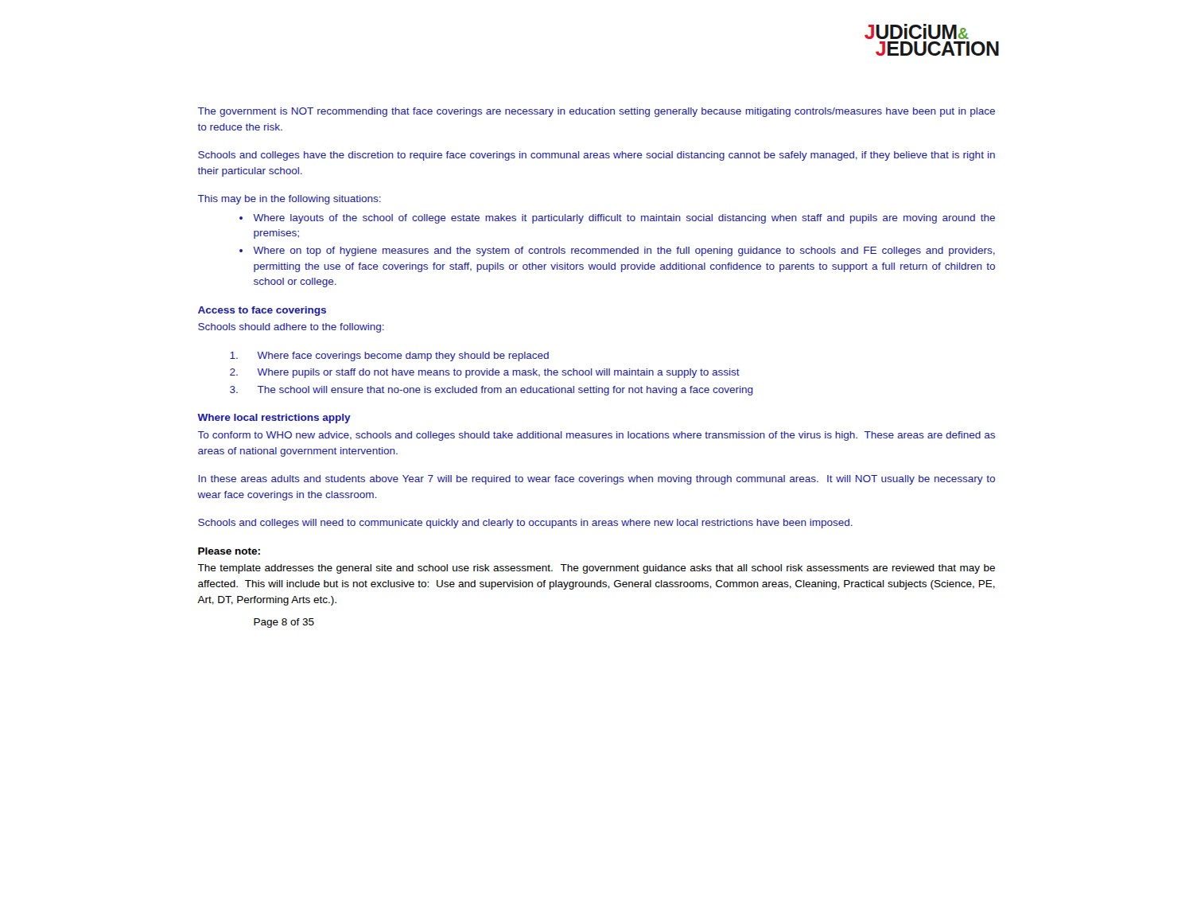JUDiCiUM&
JEDUCATION
The government is NOT recommending that face coverings are necessary in education setting generally because mitigating controls/measures have been put in place to reduce the risk.
Schools and colleges have the discretion to require face coverings in communal areas where social distancing cannot be safely managed, if they believe that is right in their particular school.
This may be in the following situations:
Where layouts of the school of college estate makes it particularly difficult to maintain social distancing when staff and pupils are moving around the premises;
Where on top of hygiene measures and the system of controls recommended in the full opening guidance to schools and FE colleges and providers, permitting the use of face coverings for staff, pupils or other visitors would provide additional confidence to parents to support a full return of children to school or college.
Access to face coverings
Schools should adhere to the following:
Where face coverings become damp they should be replaced
Where pupils or staff do not have means to provide a mask, the school will maintain a supply to assist
The school will ensure that no-one is excluded from an educational setting for not having a face covering
Where local restrictions apply
To conform to WHO new advice, schools and colleges should take additional measures in locations where transmission of the virus is high. These areas are defined as areas of national government intervention.
In these areas adults and students above Year 7 will be required to wear face coverings when moving through communal areas. It will NOT usually be necessary to wear face coverings in the classroom.
Schools and colleges will need to communicate quickly and clearly to occupants in areas where new local restrictions have been imposed.
Please note:
The template addresses the general site and school use risk assessment. The government guidance asks that all school risk assessments are reviewed that may be affected. This will include but is not exclusive to: Use and supervision of playgrounds, General classrooms, Common areas, Cleaning, Practical subjects (Science, PE, Art, DT, Performing Arts etc.).
Page 8 of 35